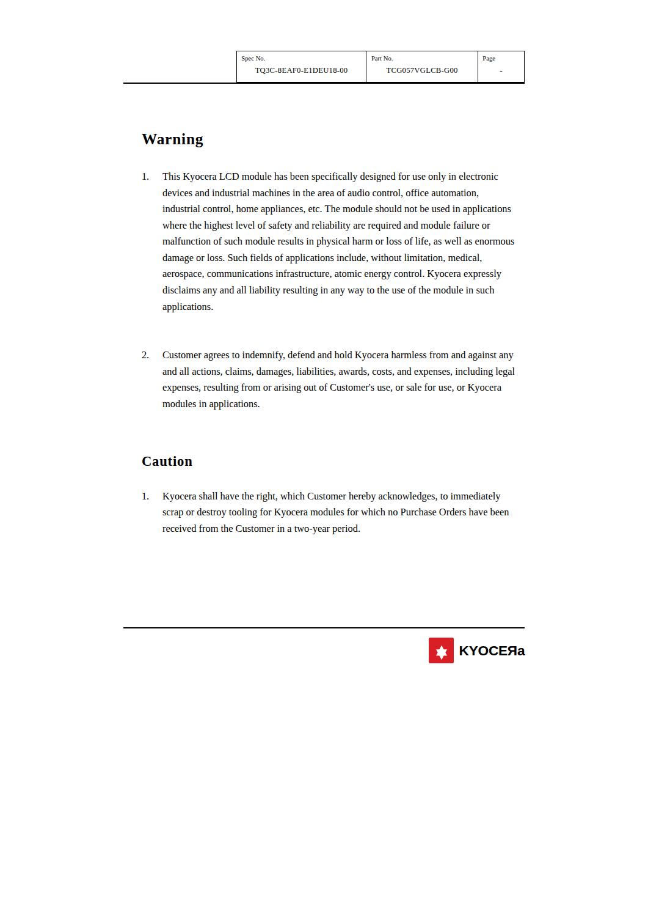| Spec No. TQ3C-8EAF0-E1DEU18-00 | Part No. TCG057VGLCB-G00 | Page - |
Warning
1. This Kyocera LCD module has been specifically designed for use only in electronic devices and industrial machines in the area of audio control, office automation, industrial control, home appliances, etc. The module should not be used in applications where the highest level of safety and reliability are required and module failure or malfunction of such module results in physical harm or loss of life, as well as enormous damage or loss. Such fields of applications include, without limitation, medical, aerospace, communications infrastructure, atomic energy control. Kyocera expressly disclaims any and all liability resulting in any way to the use of the module in such applications.
2. Customer agrees to indemnify, defend and hold Kyocera harmless from and against any and all actions, claims, damages, liabilities, awards, costs, and expenses, including legal expenses, resulting from or arising out of Customer's use, or sale for use, or Kyocera modules in applications.
Caution
1. Kyocera shall have the right, which Customer hereby acknowledges, to immediately scrap or destroy tooling for Kyocera modules for which no Purchase Orders have been received from the Customer in a two-year period.
KYOCERa